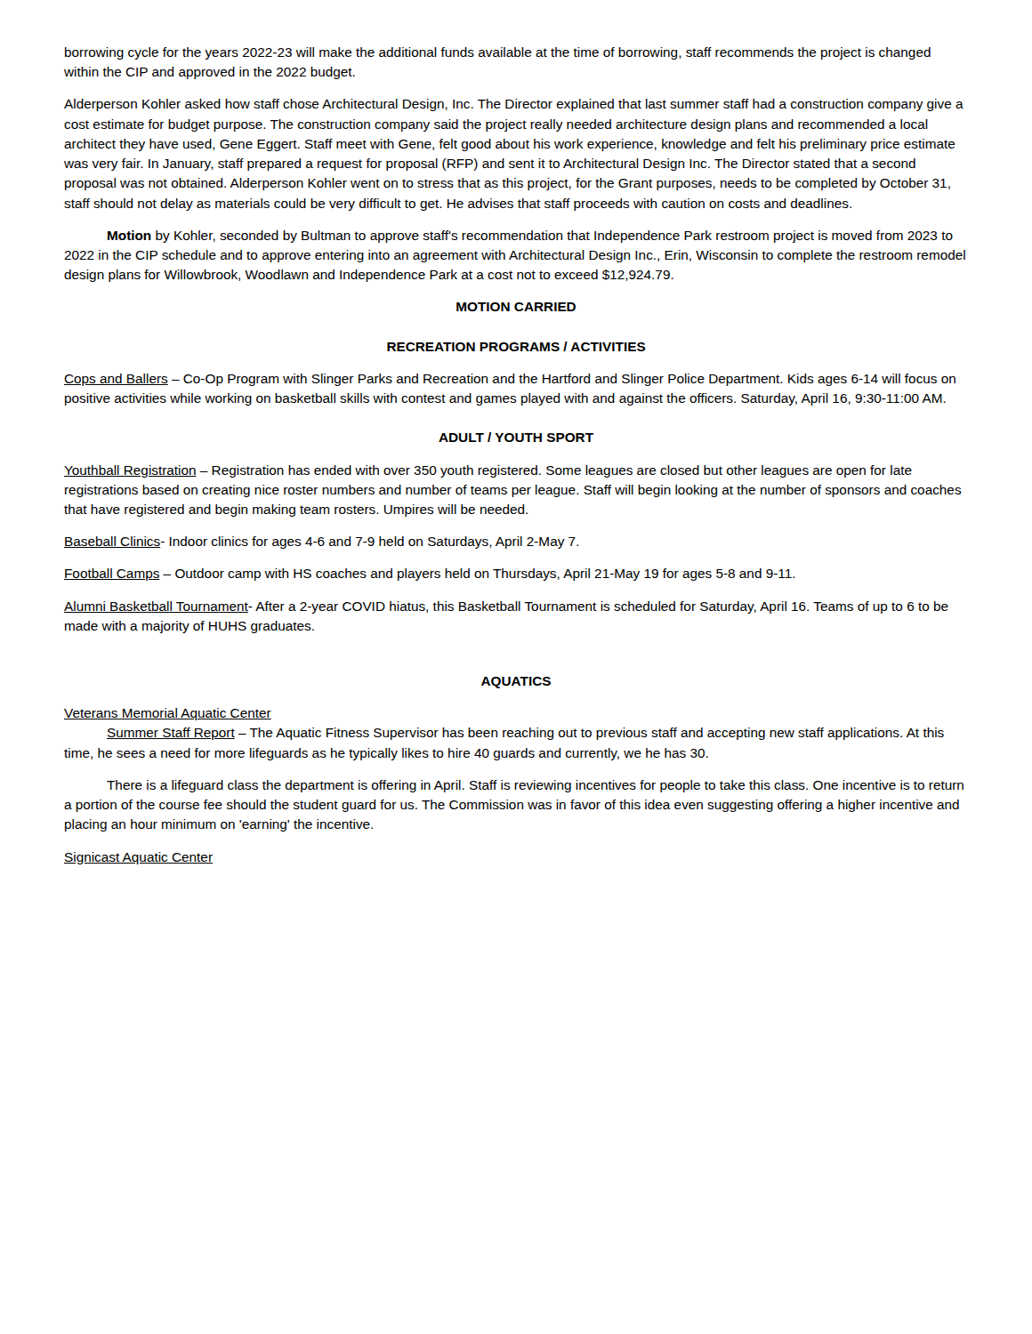borrowing cycle for the years 2022-23 will make the additional funds available at the time of borrowing, staff recommends the project is changed within the CIP and approved in the 2022 budget.
Alderperson Kohler asked how staff chose Architectural Design, Inc. The Director explained that last summer staff had a construction company give a cost estimate for budget purpose. The construction company said the project really needed architecture design plans and recommended a local architect they have used, Gene Eggert. Staff meet with Gene, felt good about his work experience, knowledge and felt his preliminary price estimate was very fair. In January, staff prepared a request for proposal (RFP) and sent it to Architectural Design Inc. The Director stated that a second proposal was not obtained. Alderperson Kohler went on to stress that as this project, for the Grant purposes, needs to be completed by October 31, staff should not delay as materials could be very difficult to get. He advises that staff proceeds with caution on costs and deadlines.
Motion by Kohler, seconded by Bultman to approve staff's recommendation that Independence Park restroom project is moved from 2023 to 2022 in the CIP schedule and to approve entering into an agreement with Architectural Design Inc., Erin, Wisconsin to complete the restroom remodel design plans for Willowbrook, Woodlawn and Independence Park at a cost not to exceed $12,924.79.
MOTION CARRIED
RECREATION PROGRAMS / ACTIVITIES
Cops and Ballers – Co-Op Program with Slinger Parks and Recreation and the Hartford and Slinger Police Department. Kids ages 6-14 will focus on positive activities while working on basketball skills with contest and games played with and against the officers. Saturday, April 16, 9:30-11:00 AM.
ADULT / YOUTH SPORT
Youthball Registration – Registration has ended with over 350 youth registered. Some leagues are closed but other leagues are open for late registrations based on creating nice roster numbers and number of teams per league. Staff will begin looking at the number of sponsors and coaches that have registered and begin making team rosters. Umpires will be needed.
Baseball Clinics- Indoor clinics for ages 4-6 and 7-9 held on Saturdays, April 2-May 7.
Football Camps – Outdoor camp with HS coaches and players held on Thursdays, April 21-May 19 for ages 5-8 and 9-11.
Alumni Basketball Tournament- After a 2-year COVID hiatus, this Basketball Tournament is scheduled for Saturday, April 16. Teams of up to 6 to be made with a majority of HUHS graduates.
AQUATICS
Veterans Memorial Aquatic Center
Summer Staff Report – The Aquatic Fitness Supervisor has been reaching out to previous staff and accepting new staff applications. At this time, he sees a need for more lifeguards as he typically likes to hire 40 guards and currently, we he has 30.
There is a lifeguard class the department is offering in April. Staff is reviewing incentives for people to take this class. One incentive is to return a portion of the course fee should the student guard for us. The Commission was in favor of this idea even suggesting offering a higher incentive and placing an hour minimum on 'earning' the incentive.
Signicast Aquatic Center